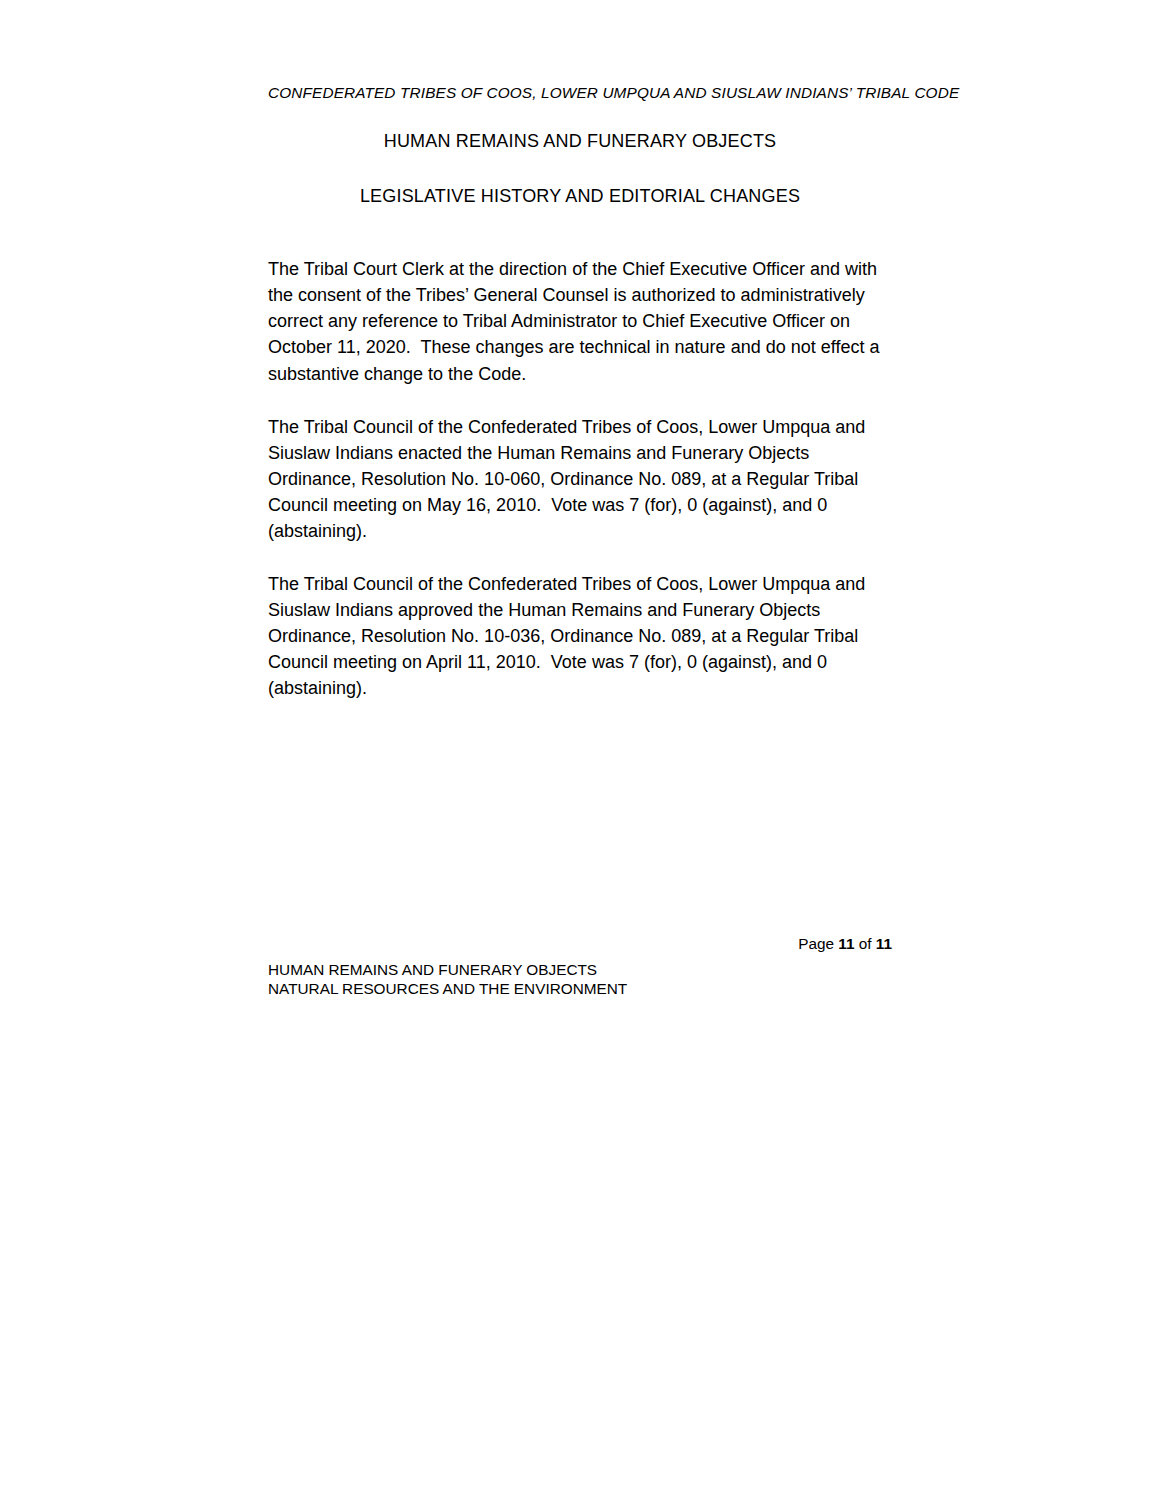CONFEDERATED TRIBES OF COOS, LOWER UMPQUA AND SIUSLAW INDIANS’ TRIBAL CODE
HUMAN REMAINS AND FUNERARY OBJECTS
LEGISLATIVE HISTORY AND EDITORIAL CHANGES
The Tribal Court Clerk at the direction of the Chief Executive Officer and with the consent of the Tribes’ General Counsel is authorized to administratively correct any reference to Tribal Administrator to Chief Executive Officer on October 11, 2020. These changes are technical in nature and do not effect a substantive change to the Code.
The Tribal Council of the Confederated Tribes of Coos, Lower Umpqua and Siuslaw Indians enacted the Human Remains and Funerary Objects Ordinance, Resolution No. 10-060, Ordinance No. 089, at a Regular Tribal Council meeting on May 16, 2010. Vote was 7 (for), 0 (against), and 0 (abstaining).
The Tribal Council of the Confederated Tribes of Coos, Lower Umpqua and Siuslaw Indians approved the Human Remains and Funerary Objects Ordinance, Resolution No. 10-036, Ordinance No. 089, at a Regular Tribal Council meeting on April 11, 2010. Vote was 7 (for), 0 (against), and 0 (abstaining).
Page 11 of 11
HUMAN REMAINS AND FUNERARY OBJECTS
NATURAL RESOURCES AND THE ENVIRONMENT